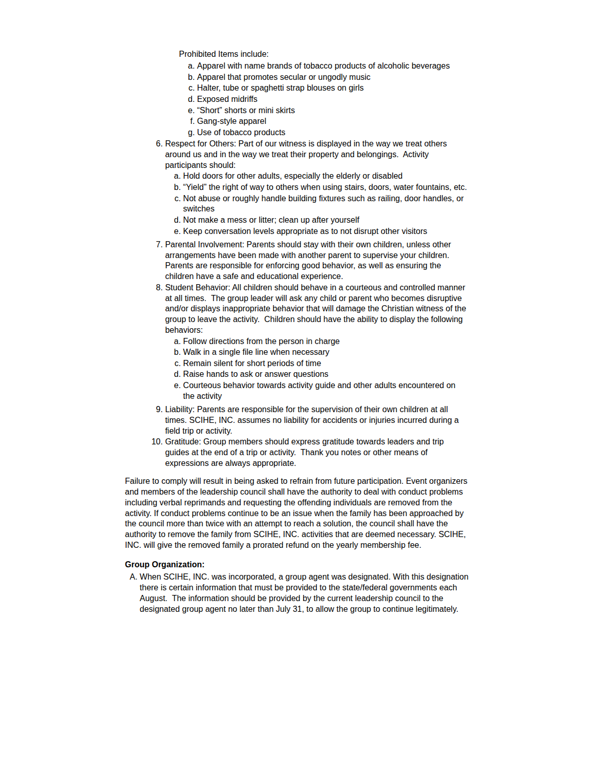Prohibited Items include:
Apparel with name brands of tobacco products of alcoholic beverages
Apparel that promotes secular or ungodly music
Halter, tube or spaghetti strap blouses on girls
Exposed midriffs
“Short” shorts or mini skirts
Gang-style apparel
Use of tobacco products
Respect for Others: Part of our witness is displayed in the way we treat others around us and in the way we treat their property and belongings. Activity participants should:
Hold doors for other adults, especially the elderly or disabled
“Yield” the right of way to others when using stairs, doors, water fountains, etc.
Not abuse or roughly handle building fixtures such as railing, door handles, or switches
Not make a mess or litter; clean up after yourself
Keep conversation levels appropriate as to not disrupt other visitors
Parental Involvement: Parents should stay with their own children, unless other arrangements have been made with another parent to supervise your children. Parents are responsible for enforcing good behavior, as well as ensuring the children have a safe and educational experience.
Student Behavior: All children should behave in a courteous and controlled manner at all times. The group leader will ask any child or parent who becomes disruptive and/or displays inappropriate behavior that will damage the Christian witness of the group to leave the activity. Children should have the ability to display the following behaviors:
Follow directions from the person in charge
Walk in a single file line when necessary
Remain silent for short periods of time
Raise hands to ask or answer questions
Courteous behavior towards activity guide and other adults encountered on the activity
Liability: Parents are responsible for the supervision of their own children at all times. SCIHE, INC. assumes no liability for accidents or injuries incurred during a field trip or activity.
Gratitude: Group members should express gratitude towards leaders and trip guides at the end of a trip or activity. Thank you notes or other means of expressions are always appropriate.
Failure to comply will result in being asked to refrain from future participation. Event organizers and members of the leadership council shall have the authority to deal with conduct problems including verbal reprimands and requesting the offending individuals are removed from the activity. If conduct problems continue to be an issue when the family has been approached by the council more than twice with an attempt to reach a solution, the council shall have the authority to remove the family from SCIHE, INC. activities that are deemed necessary. SCIHE, INC. will give the removed family a prorated refund on the yearly membership fee.
Group Organization:
When SCIHE, INC. was incorporated, a group agent was designated. With this designation there is certain information that must be provided to the state/federal governments each August. The information should be provided by the current leadership council to the designated group agent no later than July 31, to allow the group to continue legitimately.